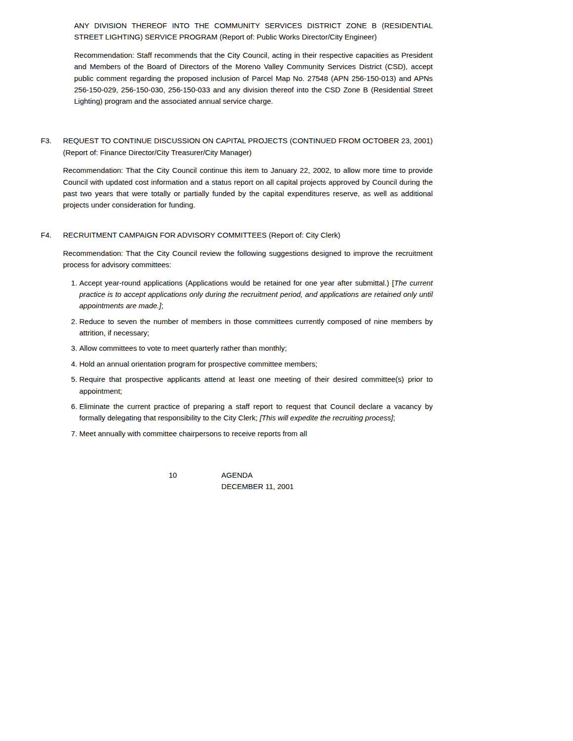ANY DIVISION THEREOF INTO THE COMMUNITY SERVICES DISTRICT ZONE B (RESIDENTIAL STREET LIGHTING) SERVICE PROGRAM (Report of: Public Works Director/City Engineer)
Recommendation: Staff recommends that the City Council, acting in their respective capacities as President and Members of the Board of Directors of the Moreno Valley Community Services District (CSD), accept public comment regarding the proposed inclusion of Parcel Map No. 27548 (APN 256-150-013) and APNs 256-150-029, 256-150-030, 256-150-033 and any division thereof into the CSD Zone B (Residential Street Lighting) program and the associated annual service charge.
F3.
REQUEST TO CONTINUE DISCUSSION ON CAPITAL PROJECTS (CONTINUED FROM OCTOBER 23, 2001) (Report of: Finance Director/City Treasurer/City Manager)
Recommendation: That the City Council continue this item to January 22, 2002, to allow more time to provide Council with updated cost information and a status report on all capital projects approved by Council during the past two years that were totally or partially funded by the capital expenditures reserve, as well as additional projects under consideration for funding.
F4.
RECRUITMENT CAMPAIGN FOR ADVISORY COMMITTEES (Report of: City Clerk)
Recommendation: That the City Council review the following suggestions designed to improve the recruitment process for advisory committees:
Accept year-round applications (Applications would be retained for one year after submittal.) [The current practice is to accept applications only during the recruitment period, and applications are retained only until appointments are made.];
Reduce to seven the number of members in those committees currently composed of nine members by attrition, if necessary;
Allow committees to vote to meet quarterly rather than monthly;
Hold an annual orientation program for prospective committee members;
Require that prospective applicants attend at least one meeting of their desired committee(s) prior to appointment;
Eliminate the current practice of preparing a staff report to request that Council declare a vacancy by formally delegating that responsibility to the City Clerk; [This will expedite the recruiting process];
Meet annually with committee chairpersons to receive reports from all
10
AGENDA
DECEMBER 11, 2001